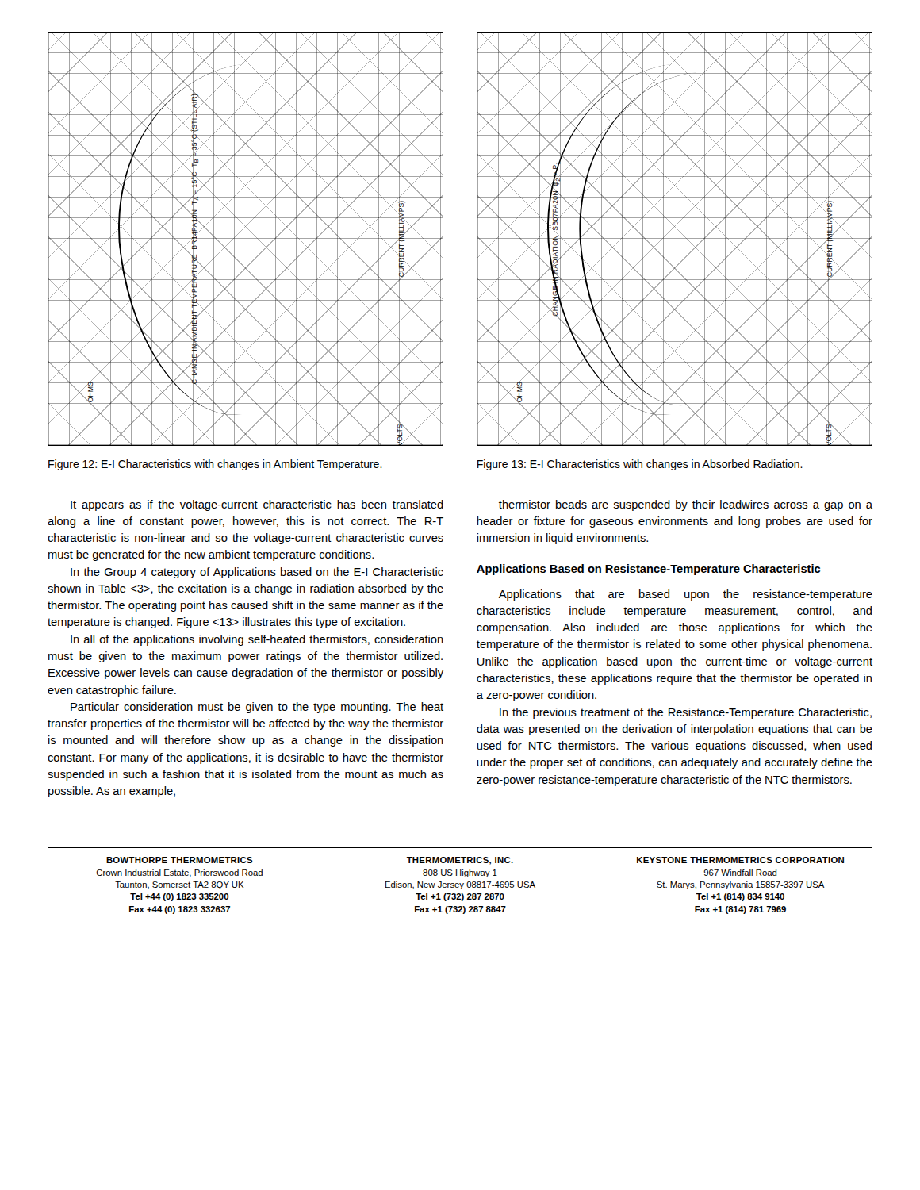CHANGE IN AMBIENT TEMPERATURE BR14PA10N TA = 15°C TB = 35°C (STILL AIR)
CURRENT (MILLIAMPS)
OHMS
VOLTS
Figure 12: E-I Characteristics with changes in Ambient Temperature.
CHANGE IN RADIATION SB07PA20N φ2 > P1
CURRENT (MILLIAMPS)
OHMS
VOLTS
Figure 13: E-I Characteristics with changes in Absorbed Radiation.
It appears as if the voltage-current characteristic has been translated along a line of constant power, however, this is not correct. The R-T characteristic is non-linear and so the voltage-current characteristic curves must be generated for the new ambient temperature conditions.
In the Group 4 category of Applications based on the E-I Characteristic shown in Table <3>, the excitation is a change in radiation absorbed by the thermistor. The operating point has caused shift in the same manner as if the temperature is changed. Figure <13> illustrates this type of excitation.
In all of the applications involving self-heated thermistors, consideration must be given to the maximum power ratings of the thermistor utilized. Excessive power levels can cause degradation of the thermistor or possibly even catastrophic failure.
Particular consideration must be given to the type mounting. The heat transfer properties of the thermistor will be affected by the way the thermistor is mounted and will therefore show up as a change in the dissipation constant. For many of the applications, it is desirable to have the thermistor suspended in such a fashion that it is isolated from the mount as much as possible. As an example,
thermistor beads are suspended by their leadwires across a gap on a header or fixture for gaseous environments and long probes are used for immersion in liquid environments.
Applications Based on Resistance-Temperature Characteristic
Applications that are based upon the resistance-temperature characteristics include temperature measurement, control, and compensation. Also included are those applications for which the temperature of the thermistor is related to some other physical phenomena. Unlike the application based upon the current-time or voltage-current characteristics, these applications require that the thermistor be operated in a zero-power condition.
In the previous treatment of the Resistance-Temperature Characteristic, data was presented on the derivation of interpolation equations that can be used for NTC thermistors. The various equations discussed, when used under the proper set of conditions, can adequately and accurately define the zero-power resistance-temperature characteristic of the NTC thermistors.
BOWTHORPE THERMOMETRICS
Crown Industrial Estate, Priorswood Road
Taunton, Somerset TA2 8QY UK
Tel +44 (0) 1823 335200
Fax +44 (0) 1823 332637
THERMOMETRICS, INC.
808 US Highway 1
Edison, New Jersey 08817-4695 USA
Tel +1 (732) 287 2870
Fax +1 (732) 287 8847
KEYSTONE THERMOMETRICS CORPORATION
967 Windfall Road
St. Marys, Pennsylvania 15857-3397 USA
Tel +1 (814) 834 9140
Fax +1 (814) 781 7969